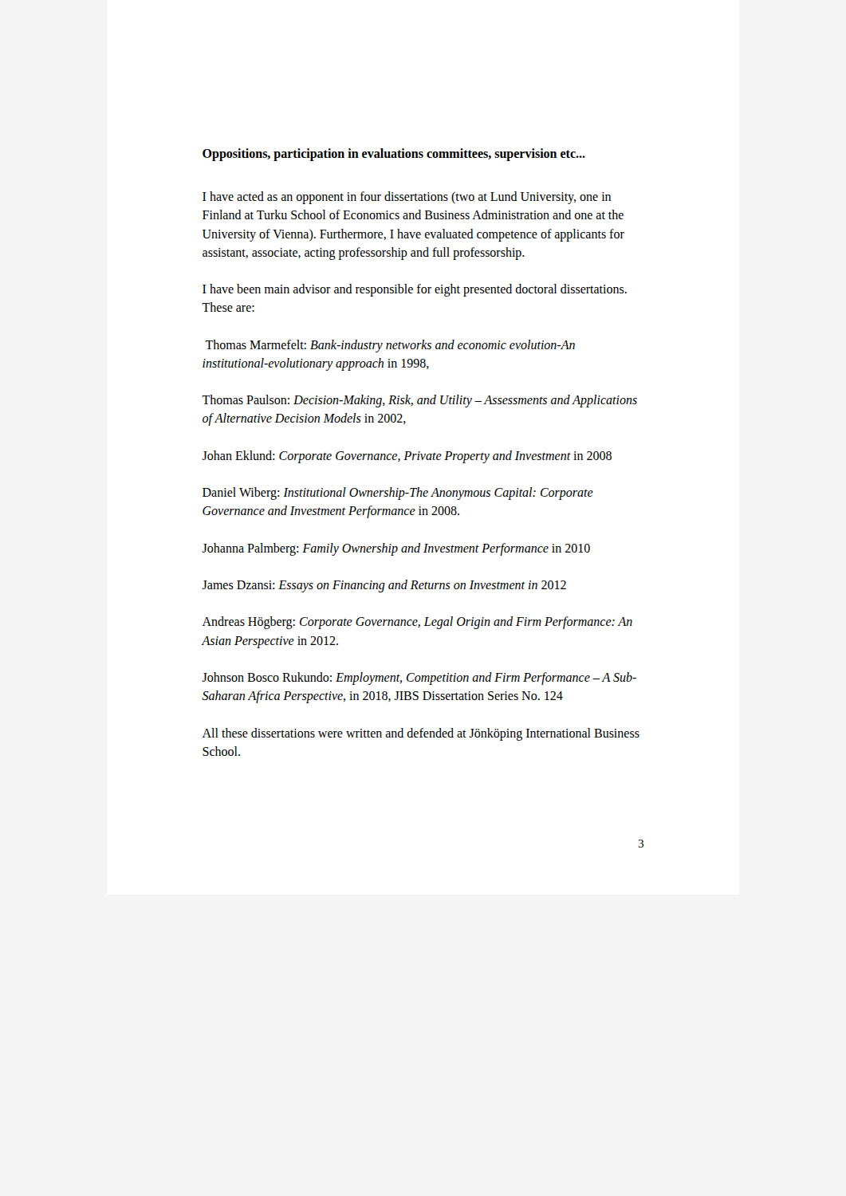Oppositions, participation in evaluations committees, supervision etc...
I have acted as an opponent in four dissertations (two at Lund University, one in Finland at Turku School of Economics and Business Administration and one at the University of Vienna). Furthermore, I have evaluated competence of applicants for assistant, associate, acting professorship and full professorship.
I have been main advisor and responsible for eight presented doctoral dissertations. These are:
Thomas Marmefelt: Bank-industry networks and economic evolution-An institutional-evolutionary approach in 1998,
Thomas Paulson: Decision-Making, Risk, and Utility – Assessments and Applications of Alternative Decision Models in 2002,
Johan Eklund: Corporate Governance, Private Property and Investment in 2008
Daniel Wiberg: Institutional Ownership-The Anonymous Capital: Corporate Governance and Investment Performance in 2008.
Johanna Palmberg: Family Ownership and Investment Performance in 2010
James Dzansi: Essays on Financing and Returns on Investment in 2012
Andreas Högberg: Corporate Governance, Legal Origin and Firm Performance: An Asian Perspective in 2012.
Johnson Bosco Rukundo: Employment, Competition and Firm Performance – A Sub-Saharan Africa Perspective, in 2018, JIBS Dissertation Series No. 124
All these dissertations were written and defended at Jönköping International Business School.
3